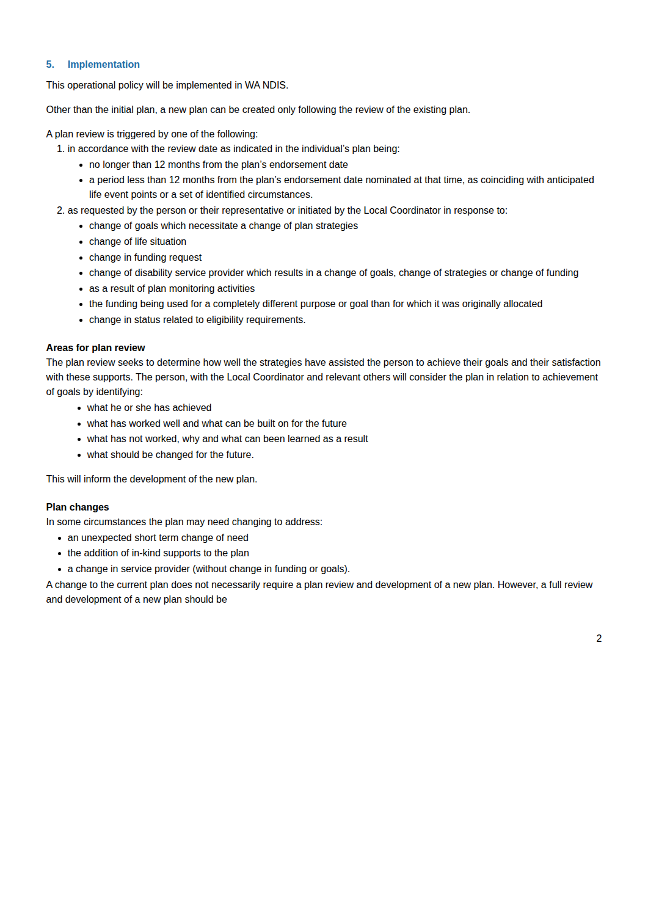5. Implementation
This operational policy will be implemented in WA NDIS.
Other than the initial plan, a new plan can be created only following the review of the existing plan.
A plan review is triggered by one of the following:
in accordance with the review date as indicated in the individual’s plan being:
no longer than 12 months from the plan’s endorsement date
a period less than 12 months from the plan’s endorsement date nominated at that time, as coinciding with anticipated life event points or a set of identified circumstances.
as requested by the person or their representative or initiated by the Local Coordinator in response to:
change of goals which necessitate a change of plan strategies
change of life situation
change in funding request
change of disability service provider which results in a change of goals, change of strategies or change of funding
as a result of plan monitoring activities
the funding being used for a completely different purpose or goal than for which it was originally allocated
change in status related to eligibility requirements.
Areas for plan review
The plan review seeks to determine how well the strategies have assisted the person to achieve their goals and their satisfaction with these supports. The person, with the Local Coordinator and relevant others will consider the plan in relation to achievement of goals by identifying:
what he or she has achieved
what has worked well and what can be built on for the future
what has not worked, why and what can been learned as a result
what should be changed for the future.
This will inform the development of the new plan.
Plan changes
In some circumstances the plan may need changing to address:
an unexpected short term change of need
the addition of in-kind supports to the plan
a change in service provider (without change in funding or goals).
A change to the current plan does not necessarily require a plan review and development of a new plan. However, a full review and development of a new plan should be
2